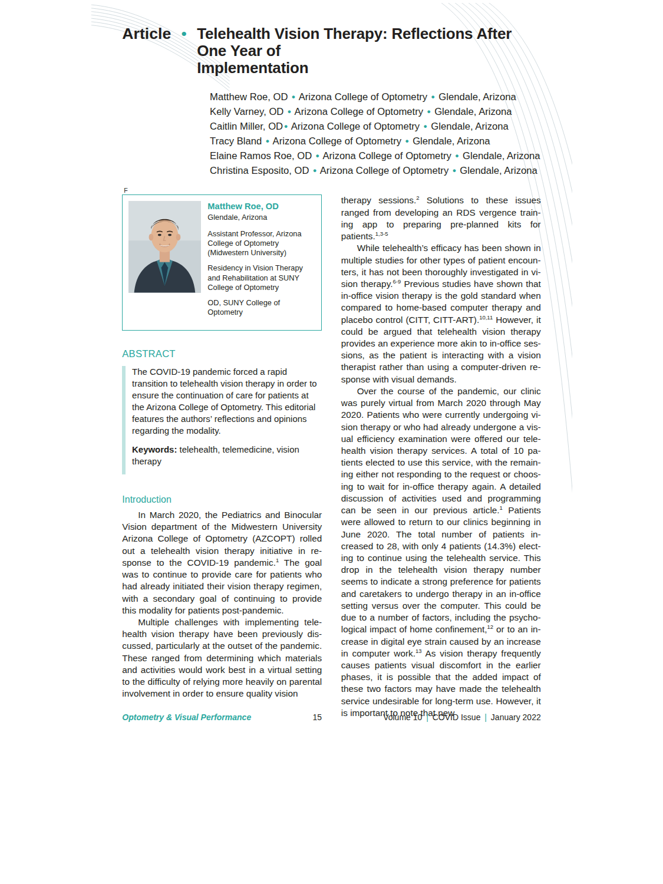Article
•
Telehealth Vision Therapy: Reflections After One Year of
Implementation
Matthew Roe, OD • Arizona College of Optometry • Glendale, Arizona
Kelly Varney, OD • Arizona College of Optometry • Glendale, Arizona
Caitlin Miller, OD• Arizona College of Optometry • Glendale, Arizona
Tracy Bland • Arizona College of Optometry • Glendale, Arizona
Elaine Ramos Roe, OD • Arizona College of Optometry • Glendale, Arizona
Christina Esposito, OD • Arizona College of Optometry • Glendale, Arizona
Matthew Roe, OD
Glendale, Arizona
Assistant Professor, Arizona College of Optometry (Midwestern University)
Residency in Vision Therapy and Rehabilitation at SUNY College of Optometry
OD, SUNY College of Optometry
ABSTRACT
The COVID-19 pandemic forced a rapid transition to telehealth vision therapy in order to ensure the continuation of care for patients at the Arizona College of Optometry. This editorial features the authors’ reflections and opinions regarding the modality.
Keywords: telehealth, telemedicine, vision therapy
Introduction
In March 2020, the Pediatrics and Binocular Vision department of the Midwestern University Arizona College of Optometry (AZCOPT) rolled out a telehealth vision therapy initiative in response to the COVID-19 pandemic.1 The goal was to continue to provide care for patients who had already initiated their vision therapy regimen, with a secondary goal of continuing to provide this modality for patients post-pandemic.
Multiple challenges with implementing telehealth vision therapy have been previously discussed, particularly at the outset of the pandemic. These ranged from determining which materials and activities would work best in a virtual setting to the difficulty of relying more heavily on parental involvement in order to ensure quality vision
therapy sessions.2 Solutions to these issues ranged from developing an RDS vergence training app to preparing pre-planned kits for patients.1,3-5
While telehealth’s efficacy has been shown in multiple studies for other types of patient encounters, it has not been thoroughly investigated in vision therapy.6-9 Previous studies have shown that in-office vision therapy is the gold standard when compared to home-based computer therapy and placebo control (CITT, CITT-ART).10,11 However, it could be argued that telehealth vision therapy provides an experience more akin to in-office sessions, as the patient is interacting with a vision therapist rather than using a computer-driven response with visual demands.
Over the course of the pandemic, our clinic was purely virtual from March 2020 through May 2020. Patients who were currently undergoing vision therapy or who had already undergone a visual efficiency examination were offered our telehealth vision therapy services. A total of 10 patients elected to use this service, with the remaining either not responding to the request or choosing to wait for in-office therapy again. A detailed discussion of activities used and programming can be seen in our previous article.1 Patients were allowed to return to our clinics beginning in June 2020. The total number of patients increased to 28, with only 4 patients (14.3%) electing to continue using the telehealth service. This drop in the telehealth vision therapy number seems to indicate a strong preference for patients and caretakers to undergo therapy in an in-office setting versus over the computer. This could be due to a number of factors, including the psychological impact of home confinement,12 or to an increase in digital eye strain caused by an increase in computer work.13 As vision therapy frequently causes patients visual discomfort in the earlier phases, it is possible that the added impact of these two factors may have made the telehealth service undesirable for long-term use. However, it is important to note that new
Optometry & Visual Performance
15
Volume 10 | COVID Issue | January 2022